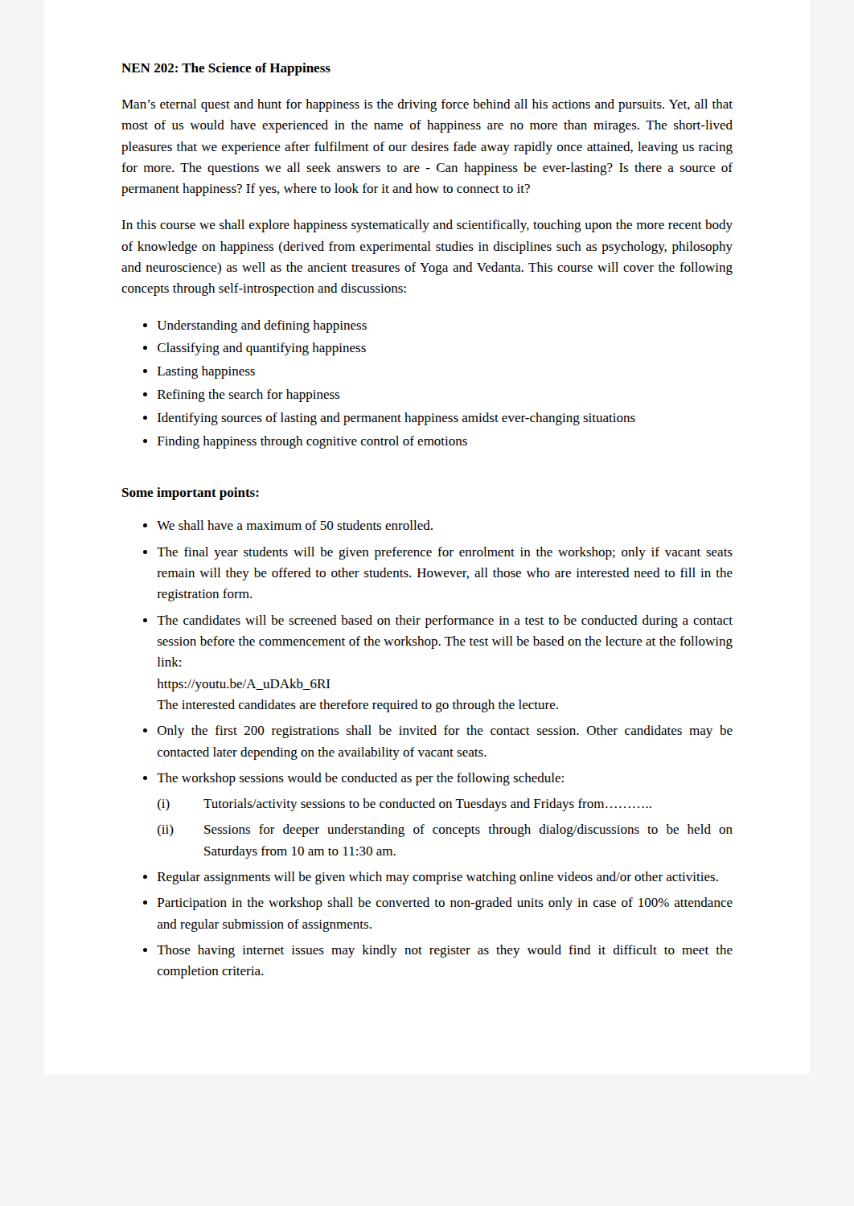NEN 202: The Science of Happiness
Man’s eternal quest and hunt for happiness is the driving force behind all his actions and pursuits. Yet, all that most of us would have experienced in the name of happiness are no more than mirages. The short-lived pleasures that we experience after fulfilment of our desires fade away rapidly once attained, leaving us racing for more. The questions we all seek answers to are - Can happiness be ever-lasting? Is there a source of permanent happiness? If yes, where to look for it and how to connect to it?
In this course we shall explore happiness systematically and scientifically, touching upon the more recent body of knowledge on happiness (derived from experimental studies in disciplines such as psychology, philosophy and neuroscience) as well as the ancient treasures of Yoga and Vedanta. This course will cover the following concepts through self-introspection and discussions:
Understanding and defining happiness
Classifying and quantifying happiness
Lasting happiness
Refining the search for happiness
Identifying sources of lasting and permanent happiness amidst ever-changing situations
Finding happiness through cognitive control of emotions
Some important points:
We shall have a maximum of 50 students enrolled.
The final year students will be given preference for enrolment in the workshop; only if vacant seats remain will they be offered to other students. However, all those who are interested need to fill in the registration form.
The candidates will be screened based on their performance in a test to be conducted during a contact session before the commencement of the workshop. The test will be based on the lecture at the following link:
https://youtu.be/A_uDAkb_6RI
The interested candidates are therefore required to go through the lecture.
Only the first 200 registrations shall be invited for the contact session. Other candidates may be contacted later depending on the availability of vacant seats.
The workshop sessions would be conducted as per the following schedule:
Tutorials/activity sessions to be conducted on Tuesdays and Fridays from………..
Sessions for deeper understanding of concepts through dialog/discussions to be held on Saturdays from 10 am to 11:30 am.
Regular assignments will be given which may comprise watching online videos and/or other activities.
Participation in the workshop shall be converted to non-graded units only in case of 100% attendance and regular submission of assignments.
Those having internet issues may kindly not register as they would find it difficult to meet the completion criteria.